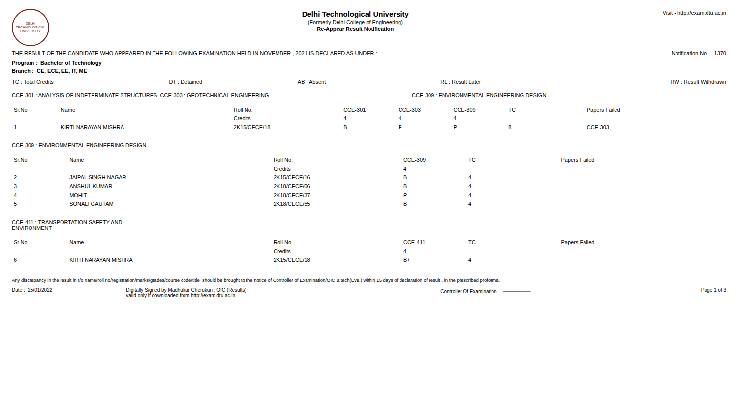DELHI
TECHNOLOGICAL
UNIVERSITY
Delhi Technological University
(Formerly Delhi College of Engineering)
Re-Appear Result Notification
Visit - http://exam.dtu.ac.in
THE RESULT OF THE CANDIDATE WHO APPEARED IN THE FOLLOWING EXAMINATION HELD IN NOVEMBER , 2021 IS DECLARED AS UNDER : -
Notification No. 1370
Program : Bachelor of Technology
Branch : CE, ECE, EE, IT, ME
TC : Total Credits
DT : Detained
AB : Absent
RL : Result Later
RW : Result Withdrawn
CCE-301 : ANALYSIS OF INDETERMINATE STRUCTURES CCE-303 : GEOTECHNICAL ENGINEERING
CCE-309 : ENVIRONMENTAL ENGINEERING DESIGN
| Sr.No | Name | Roll No. | CCE-301 | CCE-303 | CCE-309 | TC | Papers Failed |
| --- | --- | --- | --- | --- | --- | --- | --- |
| | | Credits | 4 | 4 | 4 | | |
| 1 | KIRTI NARAYAN MISHRA | 2K15/CECE/18 | B | F | P | 8 | CCE-303, |
CCE-309 : ENVIRONMENTAL ENGINEERING DESIGN
| Sr.No | Name | Roll No. | CCE-309 | TC | Papers Failed |
| --- | --- | --- | --- | --- | --- |
| | | Credits | 4 | | |
| 2 | JAIPAL SINGH NAGAR | 2K15/CECE/16 | B | 4 | |
| 3 | ANSHUL KUMAR | 2K18/CECE/06 | B | 4 | |
| 4 | MOHIT | 2K18/CECE/37 | P | 4 | |
| 5 | SONALI GAUTAM | 2K18/CECE/55 | B | 4 | |
CCE-411 : TRANSPORTATION SAFETY AND
ENVIRONMENT
| Sr.No | Name | Roll No. | CCE-411 | TC | Papers Failed |
| --- | --- | --- | --- | --- | --- |
| | | Credits | 4 | | |
| 6 | KIRTI NARAYAN MISHRA | 2K15/CECE/18 | B+ | 4 | |
Any discrepancy in the result in r/o name/roll no/registration/marks/grades/course code/title should be brought to the notice of Controller of Examination/OIC B.tech(Eve.) within 15 days of declaration of result , in the prescribed proforma.
Date : 25/01/2022
Digitally Signed by Madhukar Cherukuri , OIC (Results)
valid only if downloaded from http://exam.dtu.ac.in
Controller Of Examination ————
Page 1 of 3